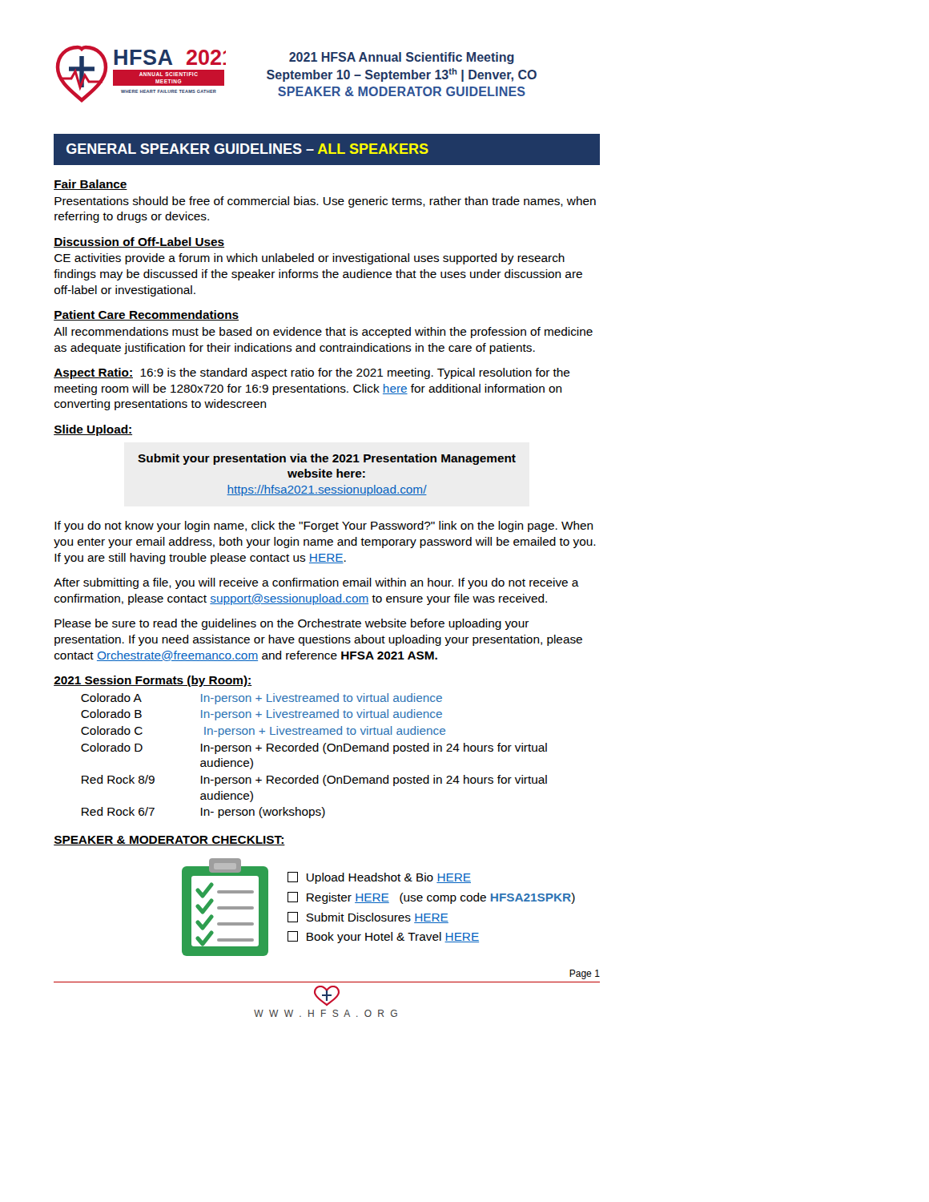HFSA 2021 ANNUAL SCIENTIFIC MEETING WHERE HEART FAILURE TEAMS GATHER
2021 HFSA Annual Scientific Meeting
September 10 – September 13th | Denver, CO
SPEAKER & MODERATOR GUIDELINES
GENERAL SPEAKER GUIDELINES – ALL SPEAKERS
Fair Balance
Presentations should be free of commercial bias. Use generic terms, rather than trade names, when referring to drugs or devices.
Discussion of Off-Label Uses
CE activities provide a forum in which unlabeled or investigational uses supported by research findings may be discussed if the speaker informs the audience that the uses under discussion are off-label or investigational.
Patient Care Recommendations
All recommendations must be based on evidence that is accepted within the profession of medicine as adequate justification for their indications and contraindications in the care of patients.
Aspect Ratio: 16:9 is the standard aspect ratio for the 2021 meeting. Typical resolution for the meeting room will be 1280x720 for 16:9 presentations. Click here for additional information on converting presentations to widescreen
Slide Upload:
Submit your presentation via the 2021 Presentation Management website here:
https://hfsa2021.sessionupload.com/
If you do not know your login name, click the "Forget Your Password?" link on the login page. When you enter your email address, both your login name and temporary password will be emailed to you. If you are still having trouble please contact us HERE.
After submitting a file, you will receive a confirmation email within an hour. If you do not receive a confirmation, please contact support@sessionupload.com to ensure your file was received.
Please be sure to read the guidelines on the Orchestrate website before uploading your presentation. If you need assistance or have questions about uploading your presentation, please contact Orchestrate@freemanco.com and reference HFSA 2021 ASM.
2021 Session Formats (by Room):
| Colorado A | In-person + Livestreamed to virtual audience |
| Colorado B | In-person + Livestreamed to virtual audience |
| Colorado C | In-person + Livestreamed to virtual audience |
| Colorado D | In-person + Recorded (OnDemand posted in 24 hours for virtual audience) |
| Red Rock 8/9 | In-person + Recorded (OnDemand posted in 24 hours for virtual audience) |
| Red Rock 6/7 | In- person (workshops) |
SPEAKER & MODERATOR CHECKLIST:
Upload Headshot & Bio HERE
Register HERE (use comp code HFSA21SPKR)
Submit Disclosures HERE
Book your Hotel & Travel HERE
Page 1
W W W . H F S A . O R G